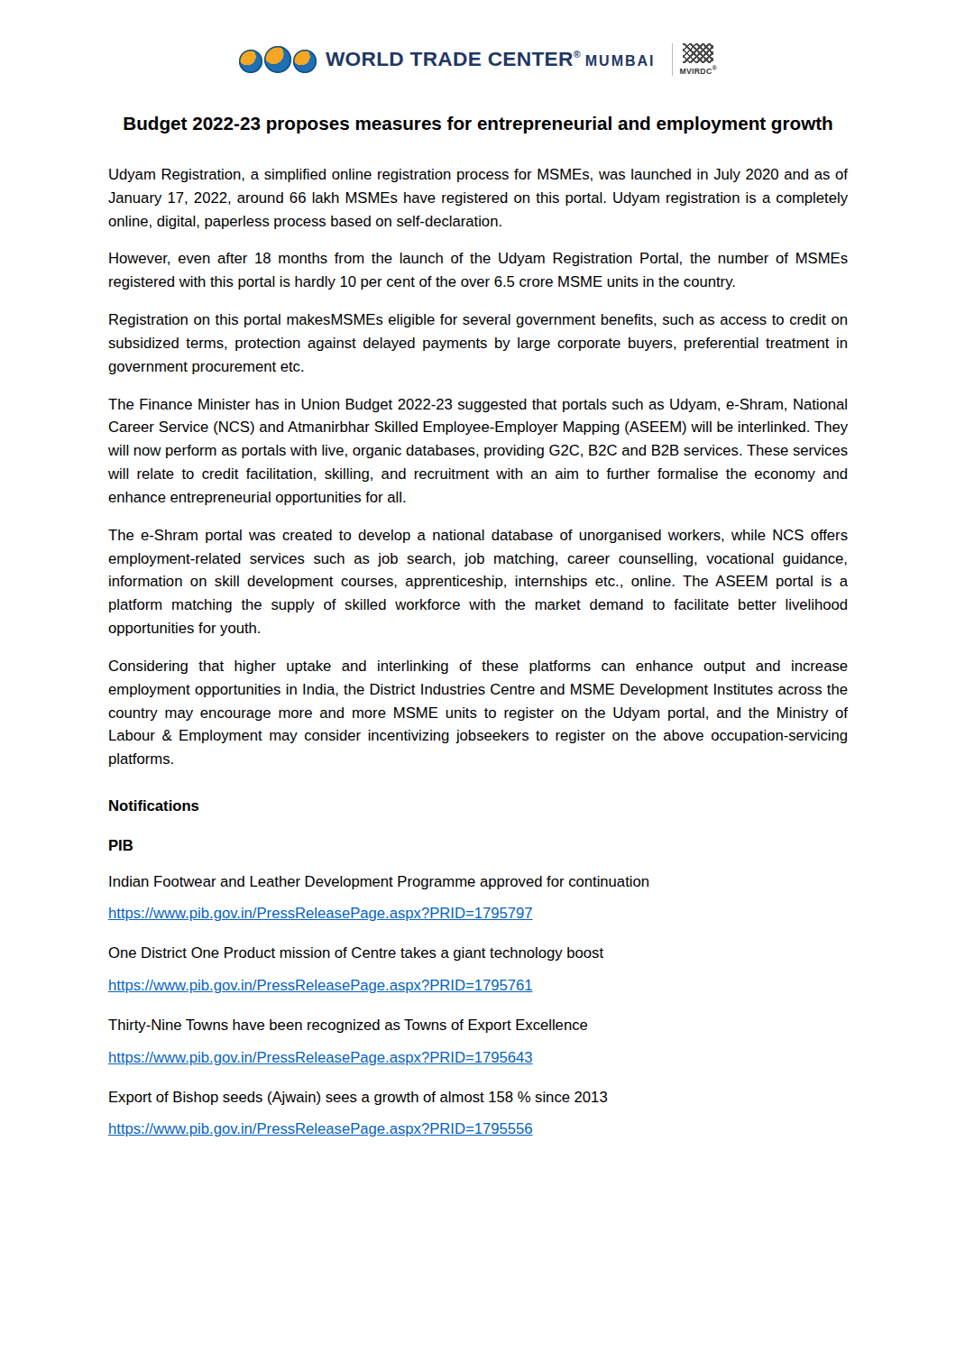WORLD TRADE CENTER® MUMBAI MVIRDC®
Budget 2022-23 proposes measures for entrepreneurial and employment growth
Udyam Registration, a simplified online registration process for MSMEs, was launched in July 2020 and as of January 17, 2022, around 66 lakh MSMEs have registered on this portal. Udyam registration is a completely online, digital, paperless process based on self-declaration.
However, even after 18 months from the launch of the Udyam Registration Portal, the number of MSMEs registered with this portal is hardly 10 per cent of the over 6.5 crore MSME units in the country.
Registration on this portal makesMSMEs eligible for several government benefits, such as access to credit on subsidized terms, protection against delayed payments by large corporate buyers, preferential treatment in government procurement etc.
The Finance Minister has in Union Budget 2022-23 suggested that portals such as Udyam, e-Shram, National Career Service (NCS) and Atmanirbhar Skilled Employee-Employer Mapping (ASEEM) will be interlinked. They will now perform as portals with live, organic databases, providing G2C, B2C and B2B services. These services will relate to credit facilitation, skilling, and recruitment with an aim to further formalise the economy and enhance entrepreneurial opportunities for all.
The e-Shram portal was created to develop a national database of unorganised workers, while NCS offers employment-related services such as job search, job matching, career counselling, vocational guidance, information on skill development courses, apprenticeship, internships etc., online. The ASEEM portal is a platform matching the supply of skilled workforce with the market demand to facilitate better livelihood opportunities for youth.
Considering that higher uptake and interlinking of these platforms can enhance output and increase employment opportunities in India, the District Industries Centre and MSME Development Institutes across the country may encourage more and more MSME units to register on the Udyam portal, and the Ministry of Labour & Employment may consider incentivizing jobseekers to register on the above occupation-servicing platforms.
Notifications
PIB
Indian Footwear and Leather Development Programme approved for continuation
https://www.pib.gov.in/PressReleasePage.aspx?PRID=1795797
One District One Product mission of Centre takes a giant technology boost
https://www.pib.gov.in/PressReleasePage.aspx?PRID=1795761
Thirty-Nine Towns have been recognized as Towns of Export Excellence
https://www.pib.gov.in/PressReleasePage.aspx?PRID=1795643
Export of Bishop seeds (Ajwain) sees a growth of almost 158 % since 2013
https://www.pib.gov.in/PressReleasePage.aspx?PRID=1795556